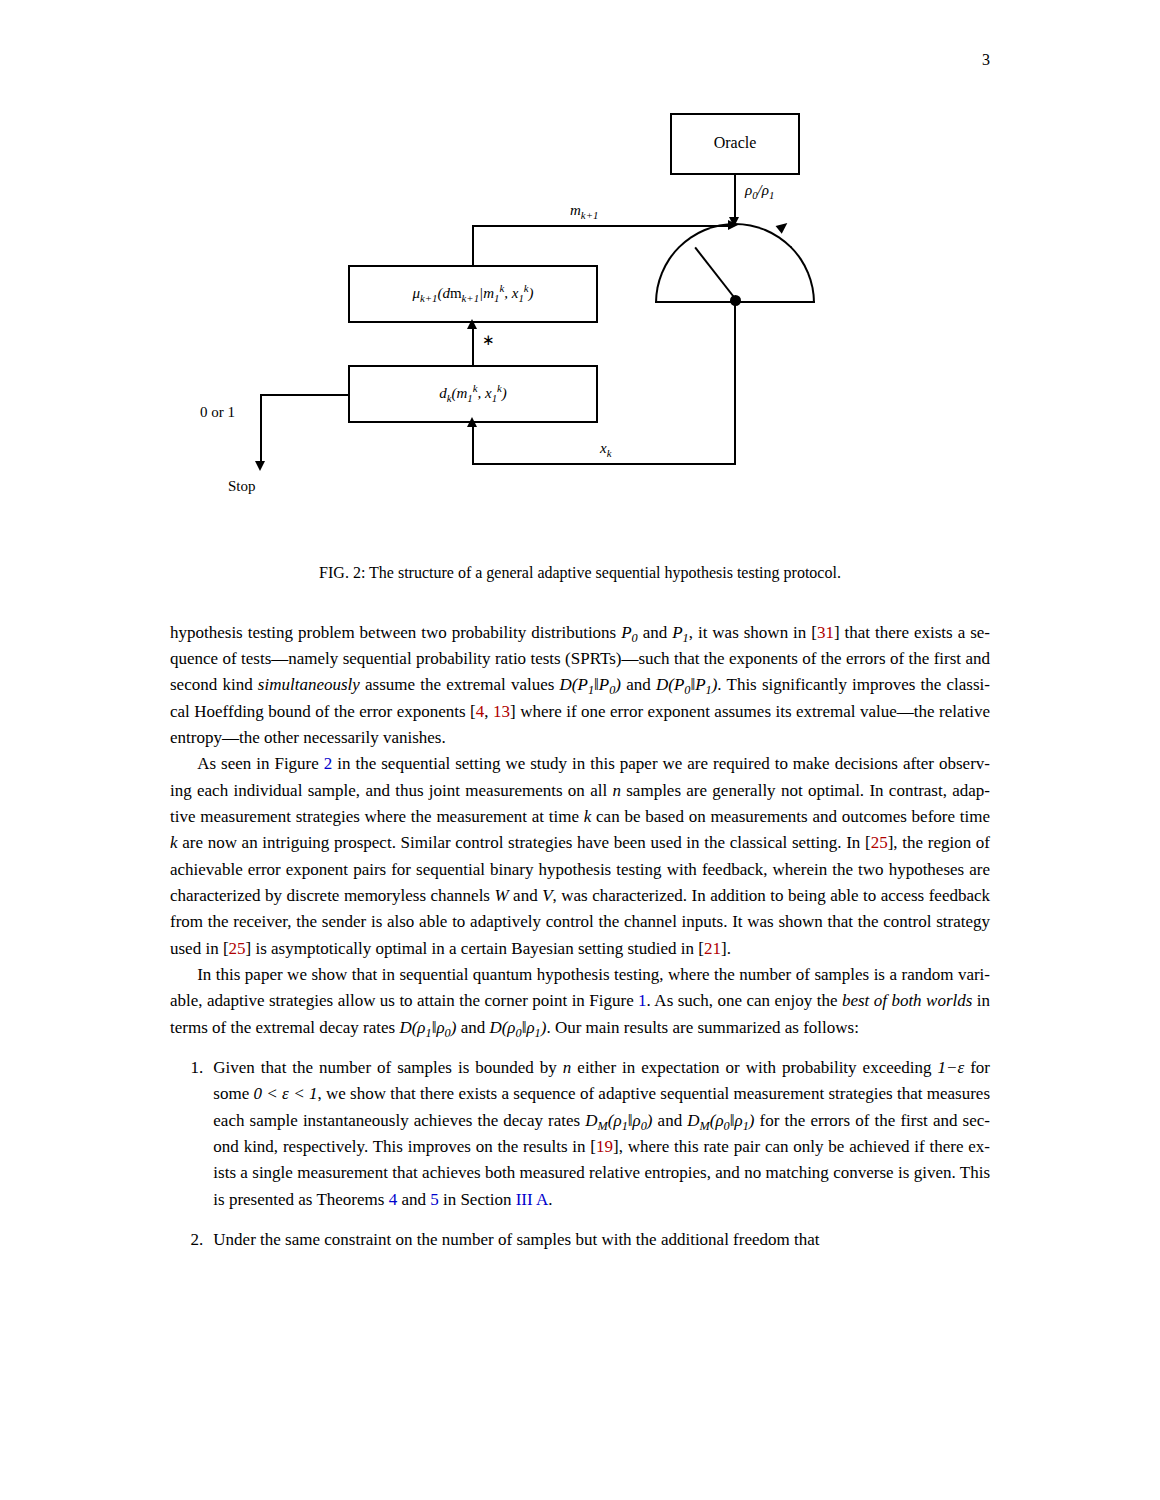3
Oracle
ρ0/ρ1
μk+1(dmk+1|m1k, x1k)
dk(m1k, x1k)
mk+1
∗
xk
0 or 1
Stop
FIG. 2: The structure of a general adaptive sequential hypothesis testing protocol.
hypothesis testing problem between two probability distributions P0 and P1, it was shown in [31] that there exists a sequence of tests—namely sequential probability ratio tests (SPRTs)—such that the exponents of the errors of the first and second kind simultaneously assume the extremal values D(P1‖P0) and D(P0‖P1). This significantly improves the classical Hoeffding bound of the error exponents [4, 13] where if one error exponent assumes its extremal value—the relative entropy—the other necessarily vanishes.
As seen in Figure 2 in the sequential setting we study in this paper we are required to make decisions after observing each individual sample, and thus joint measurements on all n samples are generally not optimal. In contrast, adaptive measurement strategies where the measurement at time k can be based on measurements and outcomes before time k are now an intriguing prospect. Similar control strategies have been used in the classical setting. In [25], the region of achievable error exponent pairs for sequential binary hypothesis testing with feedback, wherein the two hypotheses are characterized by discrete memoryless channels W and V, was characterized. In addition to being able to access feedback from the receiver, the sender is also able to adaptively control the channel inputs. It was shown that the control strategy used in [25] is asymptotically optimal in a certain Bayesian setting studied in [21].
In this paper we show that in sequential quantum hypothesis testing, where the number of samples is a random variable, adaptive strategies allow us to attain the corner point in Figure 1. As such, one can enjoy the best of both worlds in terms of the extremal decay rates D(ρ1‖ρ0) and D(ρ0‖ρ1). Our main results are summarized as follows:
Given that the number of samples is bounded by n either in expectation or with probability exceeding 1−ε for some 0 < ε < 1, we show that there exists a sequence of adaptive sequential measurement strategies that measures each sample instantaneously achieves the decay rates DM(ρ1‖ρ0) and DM(ρ0‖ρ1) for the errors of the first and second kind, respectively. This improves on the results in [19], where this rate pair can only be achieved if there exists a single measurement that achieves both measured relative entropies, and no matching converse is given. This is presented as Theorems 4 and 5 in Section III A.
Under the same constraint on the number of samples but with the additional freedom that